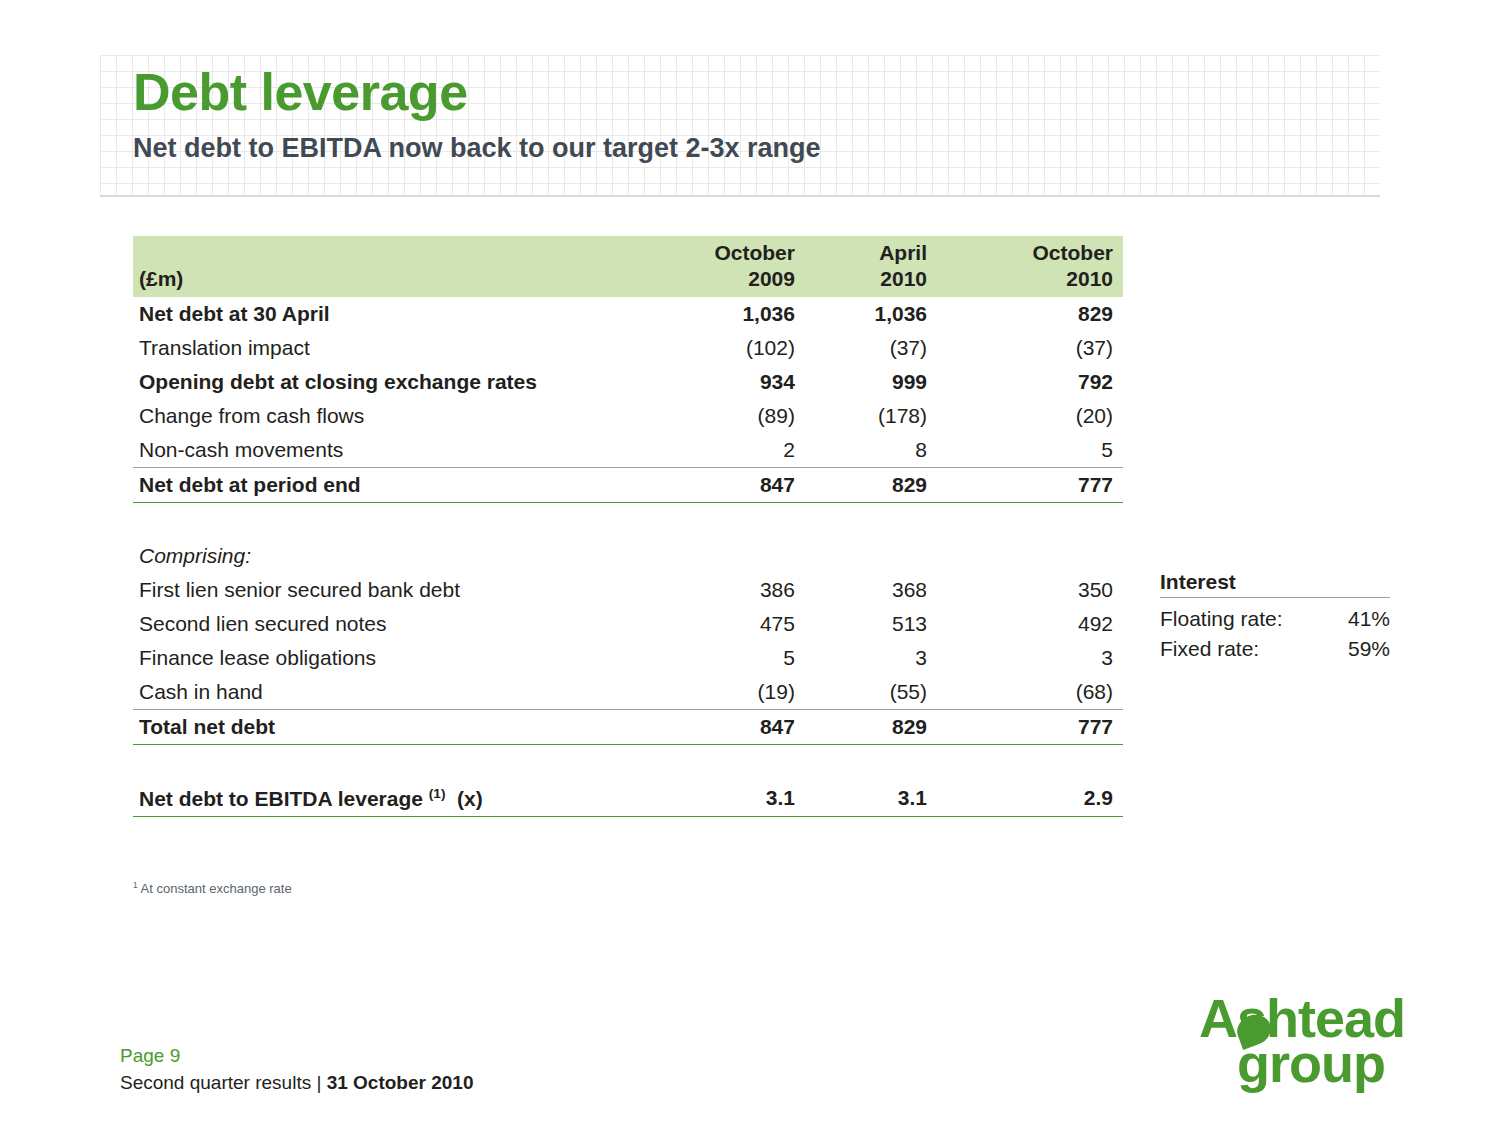Debt leverage
Net debt to EBITDA now back to our target 2-3x range
| (£m) | October 2009 | April 2010 | October 2010 |
| --- | --- | --- | --- |
| Net debt at 30 April | 1,036 | 1,036 | 829 |
| Translation impact | (102) | (37) | (37) |
| Opening debt at closing exchange rates | 934 | 999 | 792 |
| Change from cash flows | (89) | (178) | (20) |
| Non-cash movements | 2 | 8 | 5 |
| Net debt at period end | 847 | 829 | 777 |
| Comprising: | | | |
| First lien senior secured bank debt | 386 | 368 | 350 |
| Second lien secured notes | 475 | 513 | 492 |
| Finance lease obligations | 5 | 3 | 3 |
| Cash in hand | (19) | (55) | (68) |
| Total net debt | 847 | 829 | 777 |
| Net debt to EBITDA leverage (1) (x) | 3.1 | 3.1 | 2.9 |
Interest
Floating rate: 41%
Fixed rate: 59%
1 At constant exchange rate
Page 9
Second quarter results | 31 October 2010
Ashtead
group